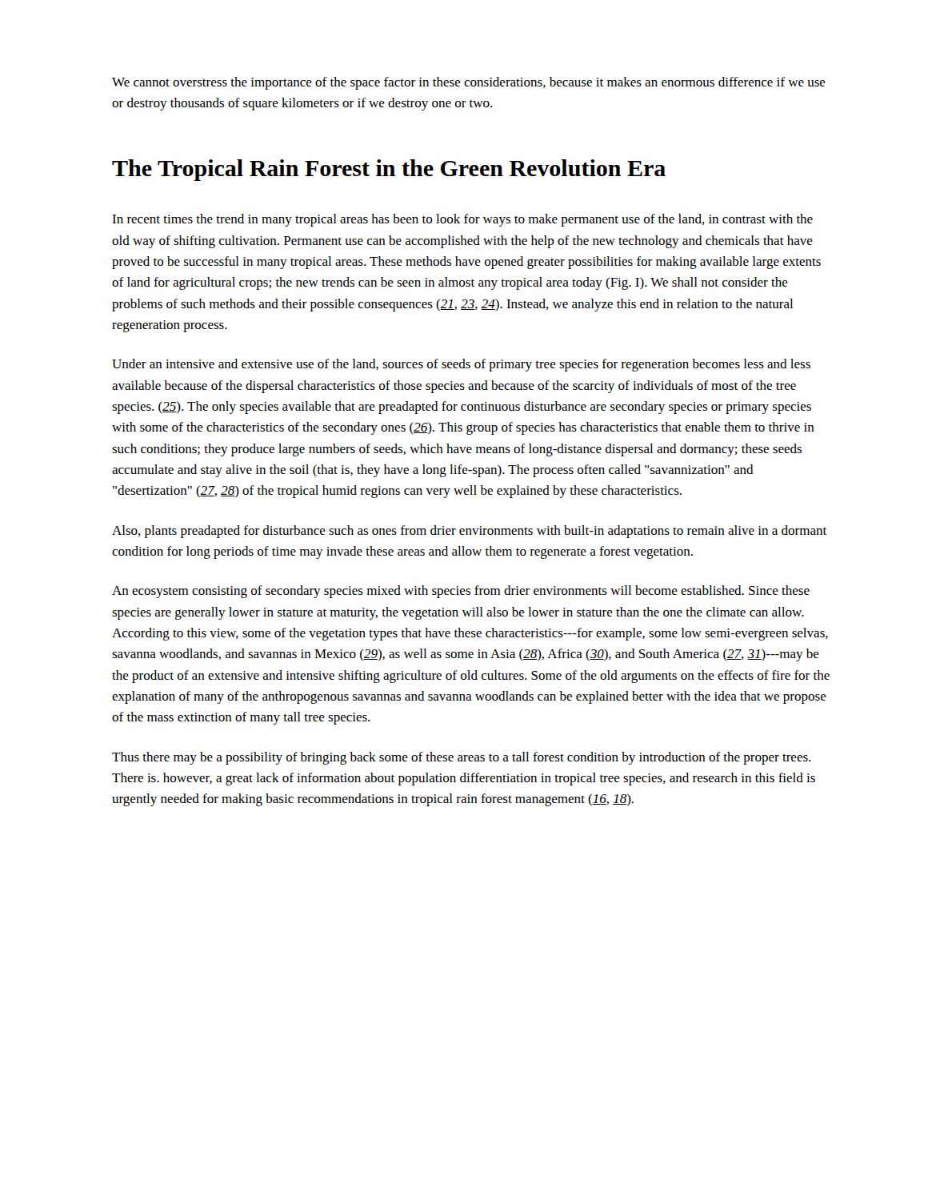We cannot overstress the importance of the space factor in these considerations, because it makes an enormous difference if we use or destroy thousands of square kilometers or if we destroy one or two.
The Tropical Rain Forest in the Green Revolution Era
In recent times the trend in many tropical areas has been to look for ways to make permanent use of the land, in contrast with the old way of shifting cultivation. Permanent use can be accomplished with the help of the new technology and chemicals that have proved to be successful in many tropical areas. These methods have opened greater possibilities for making available large extents of land for agricultural crops; the new trends can be seen in almost any tropical area today (Fig. I). We shall not consider the problems of such methods and their possible consequences (21, 23, 24). Instead, we analyze this end in relation to the natural regeneration process.
Under an intensive and extensive use of the land, sources of seeds of primary tree species for regeneration becomes less and less available because of the dispersal characteristics of those species and because of the scarcity of individuals of most of the tree species. (25). The only species available that are preadapted for continuous disturbance are secondary species or primary species with some of the characteristics of the secondary ones (26). This group of species has characteristics that enable them to thrive in such conditions; they produce large numbers of seeds, which have means of long-distance dispersal and dormancy; these seeds accumulate and stay alive in the soil (that is, they have a long life-span). The process often called "savannization" and "desertization" (27, 28) of the tropical humid regions can very well be explained by these characteristics.
Also, plants preadapted for disturbance such as ones from drier environments with built-in adaptations to remain alive in a dormant condition for long periods of time may invade these areas and allow them to regenerate a forest vegetation.
An ecosystem consisting of secondary species mixed with species from drier environments will become established. Since these species are generally lower in stature at maturity, the vegetation will also be lower in stature than the one the climate can allow. According to this view, some of the vegetation types that have these characteristics---for example, some low semi-evergreen selvas, savanna woodlands, and savannas in Mexico (29), as well as some in Asia (28), Africa (30), and South America (27, 31)---may be the product of an extensive and intensive shifting agriculture of old cultures. Some of the old arguments on the effects of fire for the explanation of many of the anthropogenous savannas and savanna woodlands can be explained better with the idea that we propose of the mass extinction of many tall tree species.
Thus there may be a possibility of bringing back some of these areas to a tall forest condition by introduction of the proper trees. There is. however, a great lack of information about population differentiation in tropical tree species, and research in this field is urgently needed for making basic recommendations in tropical rain forest management (16, 18).